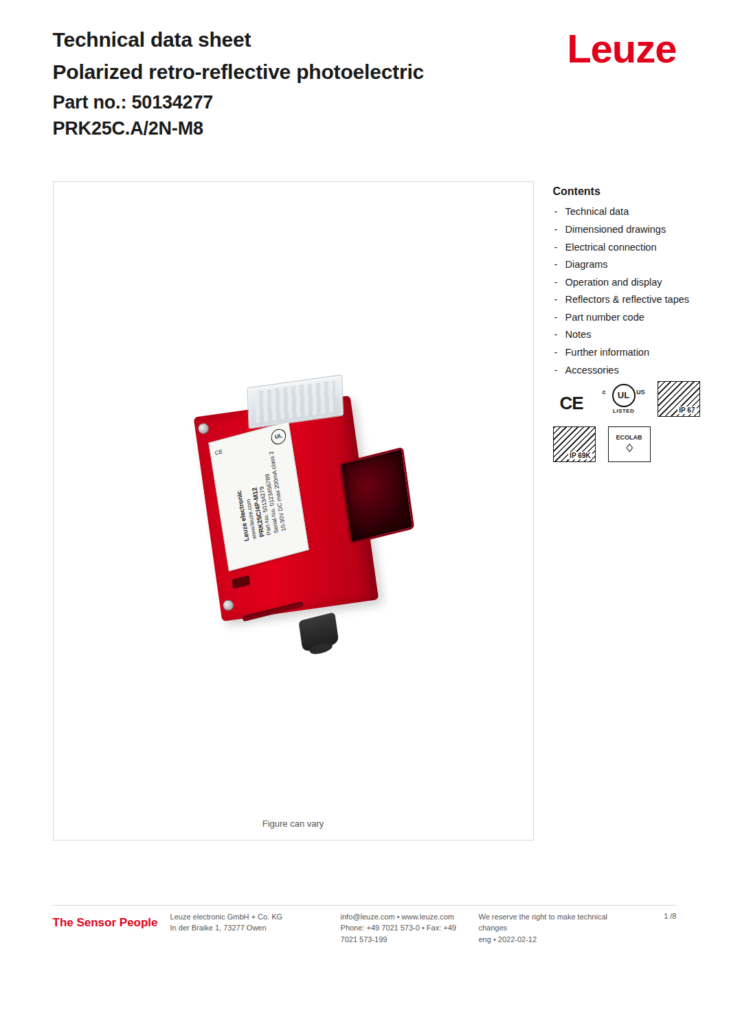Technical data sheet
Polarized retro-reflective photoelectric
Part no.: 50134277
PRK25C.A/2N-M8
Leuze
CE UL
Leuze electronic
www.leuze.com
PRK25C/4P-M12
Part-No. 50134279
Serial-No. 0123456789
10-30V DC max 200mA class 2
Figure can vary
Contents
Technical data
Dimensioned drawings
Electrical connection
Diagrams
Operation and display
Reflectors & reflective tapes
Part number code
Notes
Further information
Accessories
CE
c US
UL
LISTED
IP 67
IP 69K
ECOLAB ♢
The Sensor People
Leuze electronic GmbH + Co. KG
In der Braike 1, 73277 Owen
info@leuze.com • www.leuze.com
Phone: +49 7021 573-0 • Fax: +49 7021 573-199
We reserve the right to make technical changes
eng • 2022-02-12
1 /8